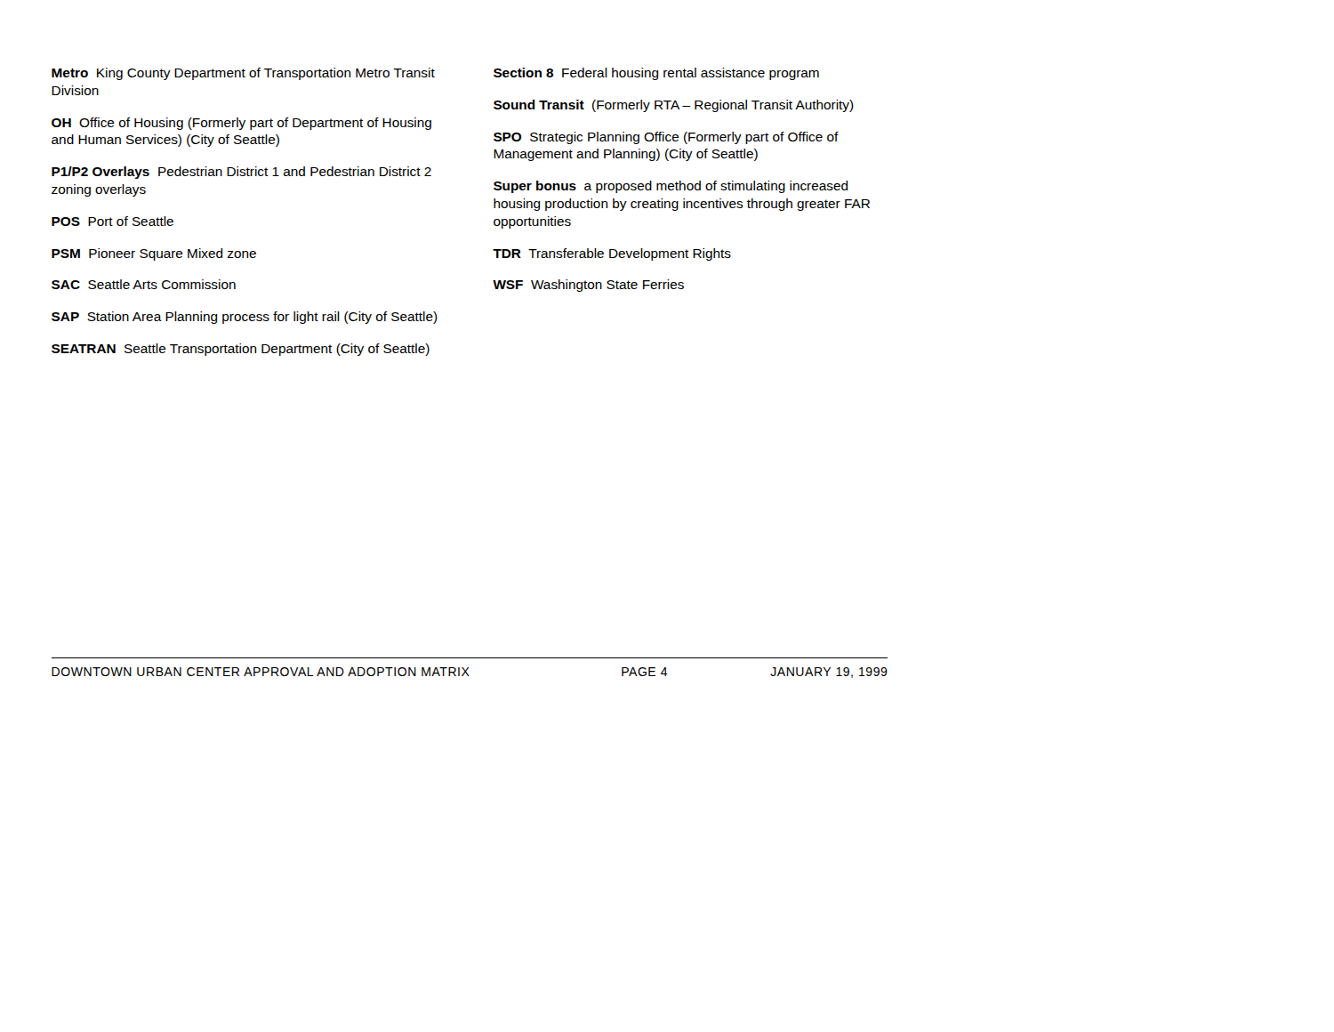Metro King County Department of Transportation Metro Transit Division
OH Office of Housing (Formerly part of Department of Housing and Human Services) (City of Seattle)
P1/P2 Overlays Pedestrian District 1 and Pedestrian District 2 zoning overlays
POS Port of Seattle
PSM Pioneer Square Mixed zone
SAC Seattle Arts Commission
SAP Station Area Planning process for light rail (City of Seattle)
SEATRAN Seattle Transportation Department (City of Seattle)
Section 8 Federal housing rental assistance program
Sound Transit (Formerly RTA – Regional Transit Authority)
SPO Strategic Planning Office (Formerly part of Office of Management and Planning) (City of Seattle)
Super bonus a proposed method of stimulating increased housing production by creating incentives through greater FAR opportunities
TDR Transferable Development Rights
WSF Washington State Ferries
DOWNTOWN URBAN CENTER APPROVAL AND ADOPTION MATRIX
PAGE 4
JANUARY 19, 1999